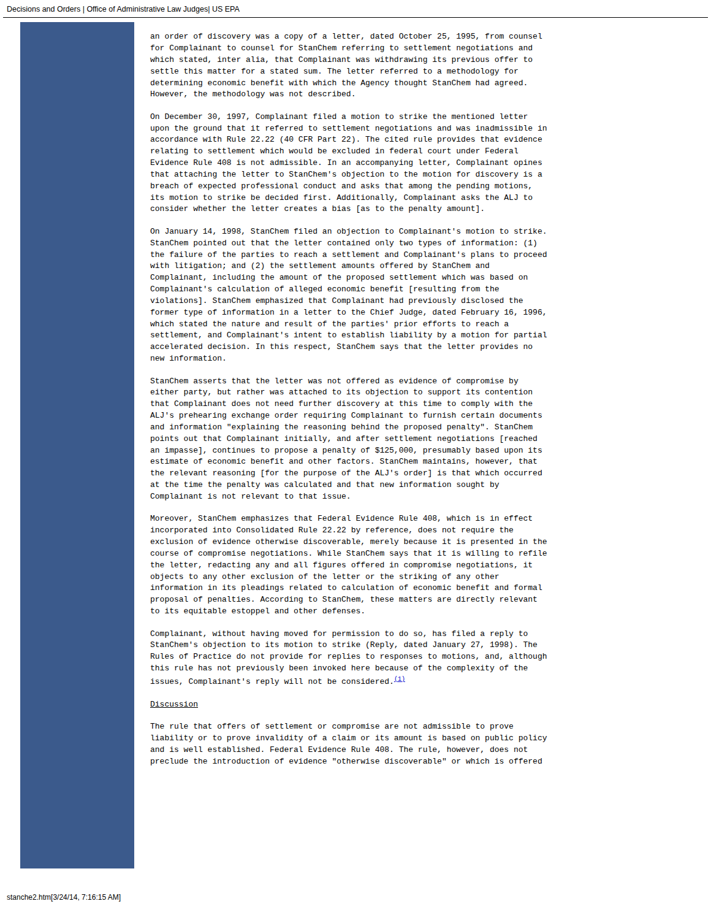Decisions and Orders | Office of Administrative Law Judges| US EPA
an order of discovery was a copy of a letter, dated October 25, 1995, from counsel for Complainant to counsel for StanChem referring to settlement negotiations and which stated, inter alia, that Complainant was withdrawing its previous offer to settle this matter for a stated sum. The letter referred to a methodology for determining economic benefit with which the Agency thought StanChem had agreed. However, the methodology was not described.
On December 30, 1997, Complainant filed a motion to strike the mentioned letter upon the ground that it referred to settlement negotiations and was inadmissible in accordance with Rule 22.22 (40 CFR Part 22). The cited rule provides that evidence relating to settlement which would be excluded in federal court under Federal Evidence Rule 408 is not admissible. In an accompanying letter, Complainant opines that attaching the letter to StanChem's objection to the motion for discovery is a breach of expected professional conduct and asks that among the pending motions, its motion to strike be decided first. Additionally, Complainant asks the ALJ to consider whether the letter creates a bias [as to the penalty amount].
On January 14, 1998, StanChem filed an objection to Complainant's motion to strike. StanChem pointed out that the letter contained only two types of information: (1) the failure of the parties to reach a settlement and Complainant's plans to proceed with litigation; and (2) the settlement amounts offered by StanChem and Complainant, including the amount of the proposed settlement which was based on Complainant's calculation of alleged economic benefit [resulting from the violations]. StanChem emphasized that Complainant had previously disclosed the former type of information in a letter to the Chief Judge, dated February 16, 1996, which stated the nature and result of the parties' prior efforts to reach a settlement, and Complainant's intent to establish liability by a motion for partial accelerated decision. In this respect, StanChem says that the letter provides no new information.
StanChem asserts that the letter was not offered as evidence of compromise by either party, but rather was attached to its objection to support its contention that Complainant does not need further discovery at this time to comply with the ALJ's prehearing exchange order requiring Complainant to furnish certain documents and information "explaining the reasoning behind the proposed penalty". StanChem points out that Complainant initially, and after settlement negotiations [reached an impasse], continues to propose a penalty of $125,000, presumably based upon its estimate of economic benefit and other factors. StanChem maintains, however, that the relevant reasoning [for the purpose of the ALJ's order] is that which occurred at the time the penalty was calculated and that new information sought by Complainant is not relevant to that issue.
Moreover, StanChem emphasizes that Federal Evidence Rule 408, which is in effect incorporated into Consolidated Rule 22.22 by reference, does not require the exclusion of evidence otherwise discoverable, merely because it is presented in the course of compromise negotiations. While StanChem says that it is willing to refile the letter, redacting any and all figures offered in compromise negotiations, it objects to any other exclusion of the letter or the striking of any other information in its pleadings related to calculation of economic benefit and formal proposal of penalties. According to StanChem, these matters are directly relevant to its equitable estoppel and other defenses.
Complainant, without having moved for permission to do so, has filed a reply to StanChem's objection to its motion to strike (Reply, dated January 27, 1998). The Rules of Practice do not provide for replies to responses to motions, and, although this rule has not previously been invoked here because of the complexity of the issues, Complainant's reply will not be considered.(1)
Discussion
The rule that offers of settlement or compromise are not admissible to prove liability or to prove invalidity of a claim or its amount is based on public policy and is well established. Federal Evidence Rule 408. The rule, however, does not preclude the introduction of evidence "otherwise discoverable" or which is offered
stanche2.htm[3/24/14, 7:16:15 AM]